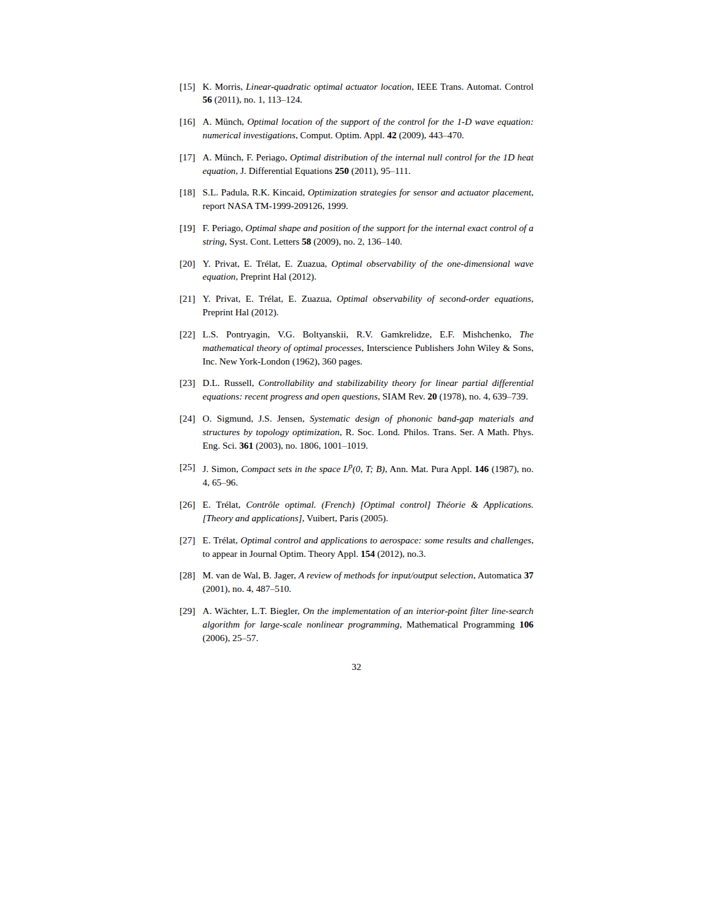[15] K. Morris, Linear-quadratic optimal actuator location, IEEE Trans. Automat. Control 56 (2011), no. 1, 113–124.
[16] A. Münch, Optimal location of the support of the control for the 1-D wave equation: numerical investigations, Comput. Optim. Appl. 42 (2009), 443–470.
[17] A. Münch, F. Periago, Optimal distribution of the internal null control for the 1D heat equation, J. Differential Equations 250 (2011), 95–111.
[18] S.L. Padula, R.K. Kincaid, Optimization strategies for sensor and actuator placement, report NASA TM-1999-209126, 1999.
[19] F. Periago, Optimal shape and position of the support for the internal exact control of a string, Syst. Cont. Letters 58 (2009), no. 2, 136–140.
[20] Y. Privat, E. Trélat, E. Zuazua, Optimal observability of the one-dimensional wave equation, Preprint Hal (2012).
[21] Y. Privat, E. Trélat, E. Zuazua, Optimal observability of second-order equations, Preprint Hal (2012).
[22] L.S. Pontryagin, V.G. Boltyanskii, R.V. Gamkrelidze, E.F. Mishchenko, The mathematical theory of optimal processes, Interscience Publishers John Wiley & Sons, Inc. New York-London (1962), 360 pages.
[23] D.L. Russell, Controllability and stabilizability theory for linear partial differential equations: recent progress and open questions, SIAM Rev. 20 (1978), no. 4, 639–739.
[24] O. Sigmund, J.S. Jensen, Systematic design of phononic band-gap materials and structures by topology optimization, R. Soc. Lond. Philos. Trans. Ser. A Math. Phys. Eng. Sci. 361 (2003), no. 1806, 1001–1019.
[25] J. Simon, Compact sets in the space Lp(0, T; B), Ann. Mat. Pura Appl. 146 (1987), no. 4, 65–96.
[26] E. Trélat, Contrôle optimal. (French) [Optimal control] Théorie & Applications. [Theory and applications], Vuibert, Paris (2005).
[27] E. Trélat, Optimal control and applications to aerospace: some results and challenges, to appear in Journal Optim. Theory Appl. 154 (2012), no.3.
[28] M. van de Wal, B. Jager, A review of methods for input/output selection, Automatica 37 (2001), no. 4, 487–510.
[29] A. Wächter, L.T. Biegler, On the implementation of an interior-point filter line-search algorithm for large-scale nonlinear programming, Mathematical Programming 106 (2006), 25–57.
32